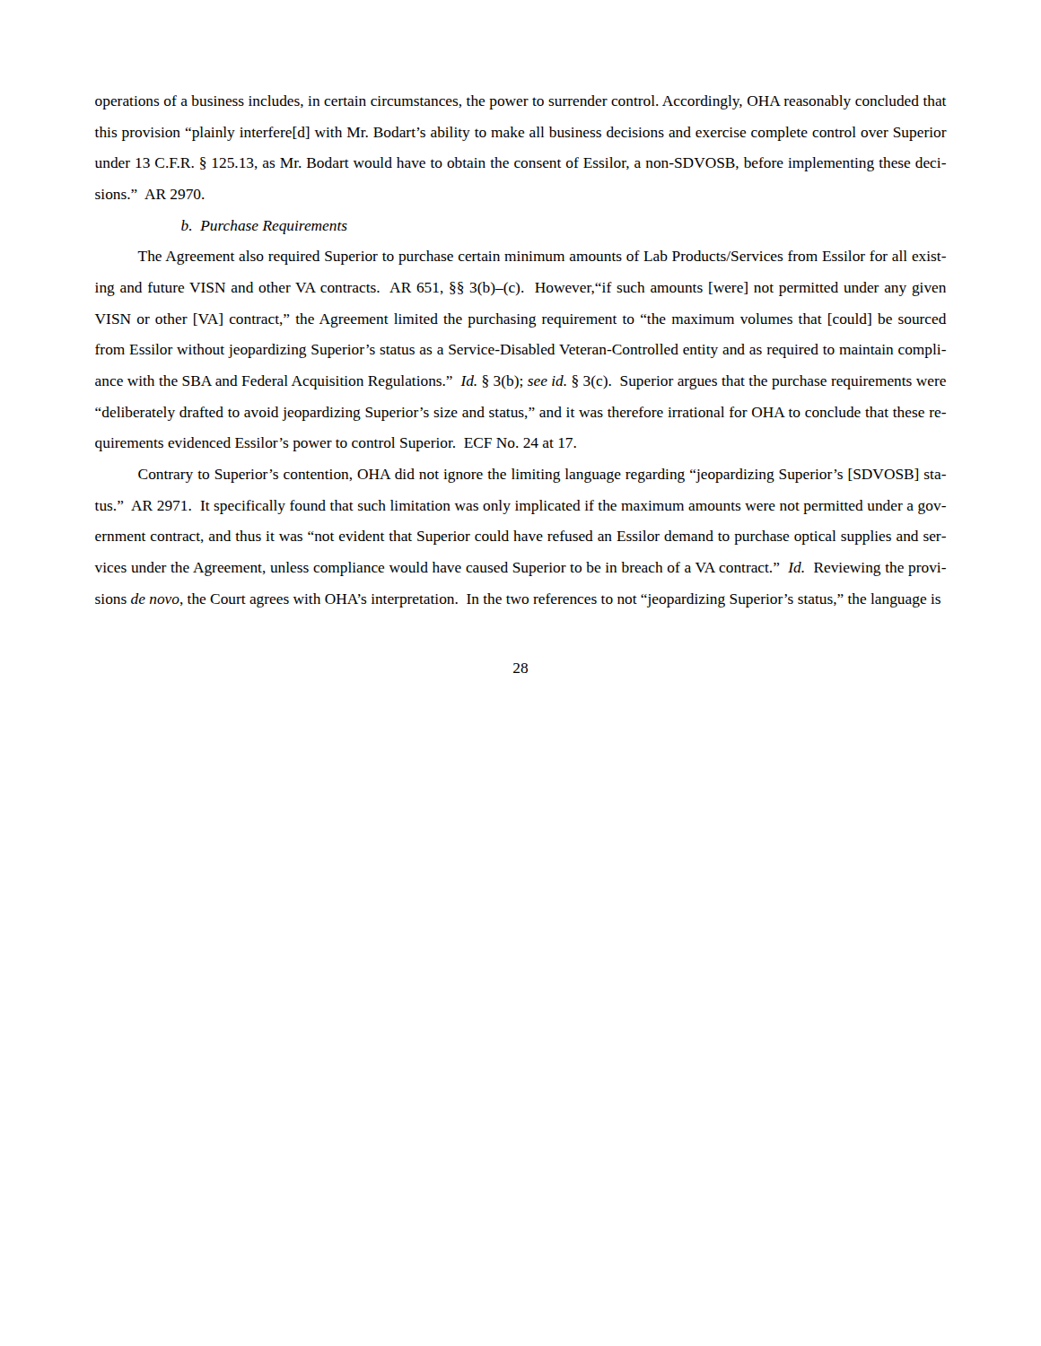operations of a business includes, in certain circumstances, the power to surrender control. Accordingly, OHA reasonably concluded that this provision “plainly interfere[d] with Mr. Bodart’s ability to make all business decisions and exercise complete control over Superior under 13 C.F.R. § 125.13, as Mr. Bodart would have to obtain the consent of Essilor, a non-SDVOSB, before implementing these decisions.” AR 2970.
b. Purchase Requirements
The Agreement also required Superior to purchase certain minimum amounts of Lab Products/Services from Essilor for all existing and future VISN and other VA contracts. AR 651, §§ 3(b)–(c). However,“if such amounts [were] not permitted under any given VISN or other [VA] contract,” the Agreement limited the purchasing requirement to “the maximum volumes that [could] be sourced from Essilor without jeopardizing Superior’s status as a Service-Disabled Veteran-Controlled entity and as required to maintain compliance with the SBA and Federal Acquisition Regulations.” Id. § 3(b); see id. § 3(c). Superior argues that the purchase requirements were “deliberately drafted to avoid jeopardizing Superior’s size and status,” and it was therefore irrational for OHA to conclude that these requirements evidenced Essilor’s power to control Superior. ECF No. 24 at 17.
Contrary to Superior’s contention, OHA did not ignore the limiting language regarding “jeopardizing Superior’s [SDVOSB] status.” AR 2971. It specifically found that such limitation was only implicated if the maximum amounts were not permitted under a government contract, and thus it was “not evident that Superior could have refused an Essilor demand to purchase optical supplies and services under the Agreement, unless compliance would have caused Superior to be in breach of a VA contract.” Id. Reviewing the provisions de novo, the Court agrees with OHA’s interpretation. In the two references to not “jeopardizing Superior’s status,” the language is
28